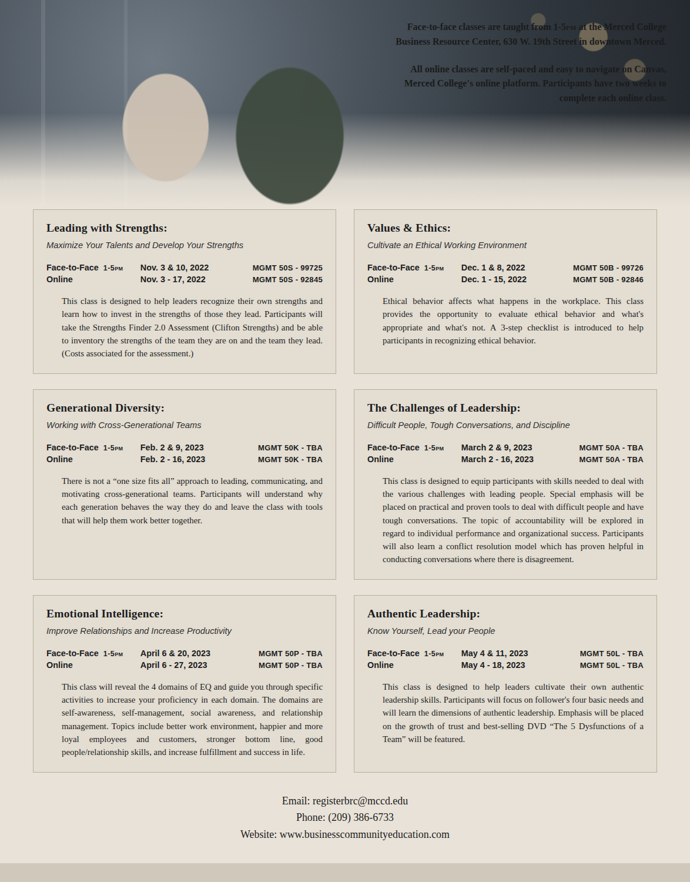Face-to-face classes are taught from 1-5pm at the Merced College Business Resource Center, 630 W. 19th Street in downtown Merced.
All online classes are self-paced and easy to navigate on Canvas, Merced College's online platform. Participants have two weeks to complete each online class.
Leading with Strengths:
Maximize Your Talents and Develop Your Strengths
| Face-to-Face 1-5 pm | Nov. 3 & 10, 2022 | MGMT 50S - 99725 |
| Online | Nov. 3 - 17, 2022 | MGMT 50S - 92845 |
This class is designed to help leaders recognize their own strengths and learn how to invest in the strengths of those they lead. Participants will take the Strengths Finder 2.0 Assessment (Clifton Strengths) and be able to inventory the strengths of the team they are on and the team they lead. (Costs associated for the assessment.)
Values & Ethics:
Cultivate an Ethical Working Environment
| Face-to-Face 1-5 pm | Dec. 1 & 8, 2022 | MGMT 50B - 99726 |
| Online | Dec. 1 - 15, 2022 | MGMT 50B - 92846 |
Ethical behavior affects what happens in the workplace. This class provides the opportunity to evaluate ethical behavior and what's appropriate and what's not. A 3-step checklist is introduced to help participants in recognizing ethical behavior.
Generational Diversity:
Working with Cross-Generational Teams
| Face-to-Face 1-5 pm | Feb. 2 & 9, 2023 | MGMT 50K - TBA |
| Online | Feb. 2 - 16, 2023 | MGMT 50K - TBA |
There is not a “one size fits all” approach to leading, communicating, and motivating cross-generational teams. Participants will understand why each generation behaves the way they do and leave the class with tools that will help them work better together.
The Challenges of Leadership:
Difficult People, Tough Conversations, and Discipline
| Face-to-Face 1-5 pm | March 2 & 9, 2023 | MGMT 50A - TBA |
| Online | March 2 - 16, 2023 | MGMT 50A - TBA |
This class is designed to equip participants with skills needed to deal with the various challenges with leading people. Special emphasis will be placed on practical and proven tools to deal with difficult people and have tough conversations. The topic of accountability will be explored in regard to individual performance and organizational success. Participants will also learn a conflict resolution model which has proven helpful in conducting conversations where there is disagreement.
Emotional Intelligence:
Improve Relationships and Increase Productivity
| Face-to-Face 1-5 pm | April 6 & 20, 2023 | MGMT 50P - TBA |
| Online | April 6 - 27, 2023 | MGMT 50P - TBA |
This class will reveal the 4 domains of EQ and guide you through specific activities to increase your proficiency in each domain. The domains are self-awareness, self-management, social awareness, and relationship management. Topics include better work environment, happier and more loyal employees and customers, stronger bottom line, good people/relationship skills, and increase fulfillment and success in life.
Authentic Leadership:
Know Yourself, Lead your People
| Face-to-Face 1-5 pm | May 4 & 11, 2023 | MGMT 50L - TBA |
| Online | May 4 - 18, 2023 | MGMT 50L - TBA |
This class is designed to help leaders cultivate their own authentic leadership skills. Participants will focus on follower's four basic needs and will learn the dimensions of authentic leadership. Emphasis will be placed on the growth of trust and best-selling DVD “The 5 Dysfunctions of a Team” will be featured.
Email: registerbrc@mccd.edu
Phone: (209) 386-6733
Website: www.businesscommunityeducation.com